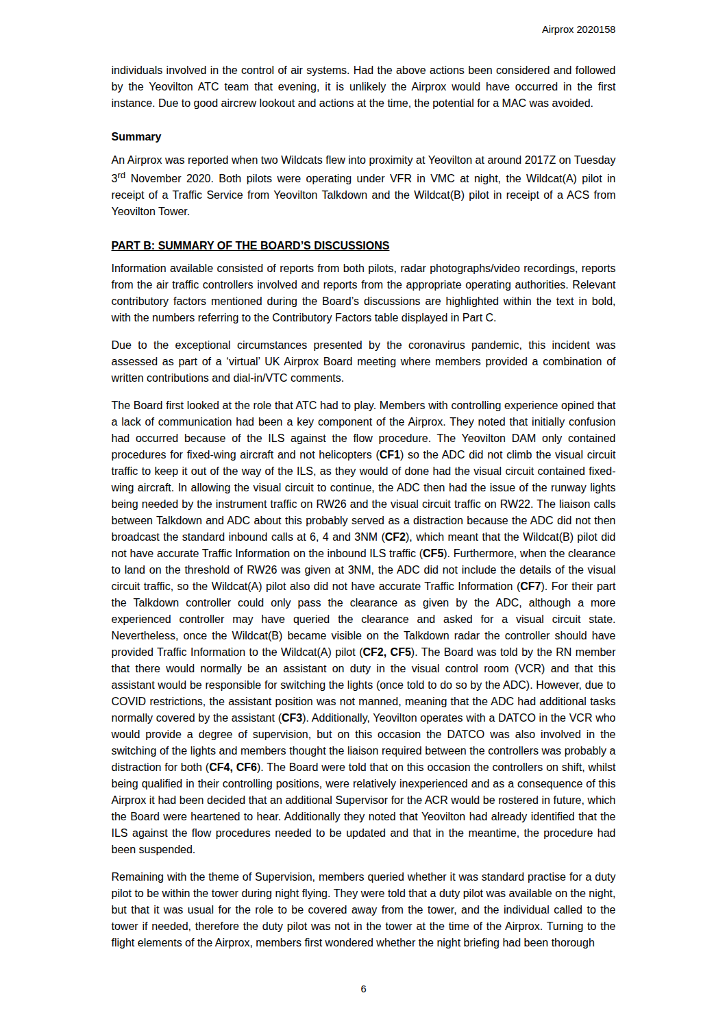Airprox 2020158
individuals involved in the control of air systems. Had the above actions been considered and followed by the Yeovilton ATC team that evening, it is unlikely the Airprox would have occurred in the first instance. Due to good aircrew lookout and actions at the time, the potential for a MAC was avoided.
Summary
An Airprox was reported when two Wildcats flew into proximity at Yeovilton at around 2017Z on Tuesday 3rd November 2020. Both pilots were operating under VFR in VMC at night, the Wildcat(A) pilot in receipt of a Traffic Service from Yeovilton Talkdown and the Wildcat(B) pilot in receipt of a ACS from Yeovilton Tower.
PART B: SUMMARY OF THE BOARD’S DISCUSSIONS
Information available consisted of reports from both pilots, radar photographs/video recordings, reports from the air traffic controllers involved and reports from the appropriate operating authorities. Relevant contributory factors mentioned during the Board’s discussions are highlighted within the text in bold, with the numbers referring to the Contributory Factors table displayed in Part C.
Due to the exceptional circumstances presented by the coronavirus pandemic, this incident was assessed as part of a ‘virtual’ UK Airprox Board meeting where members provided a combination of written contributions and dial-in/VTC comments.
The Board first looked at the role that ATC had to play. Members with controlling experience opined that a lack of communication had been a key component of the Airprox. They noted that initially confusion had occurred because of the ILS against the flow procedure. The Yeovilton DAM only contained procedures for fixed-wing aircraft and not helicopters (CF1) so the ADC did not climb the visual circuit traffic to keep it out of the way of the ILS, as they would of done had the visual circuit contained fixed-wing aircraft. In allowing the visual circuit to continue, the ADC then had the issue of the runway lights being needed by the instrument traffic on RW26 and the visual circuit traffic on RW22. The liaison calls between Talkdown and ADC about this probably served as a distraction because the ADC did not then broadcast the standard inbound calls at 6, 4 and 3NM (CF2), which meant that the Wildcat(B) pilot did not have accurate Traffic Information on the inbound ILS traffic (CF5). Furthermore, when the clearance to land on the threshold of RW26 was given at 3NM, the ADC did not include the details of the visual circuit traffic, so the Wildcat(A) pilot also did not have accurate Traffic Information (CF7). For their part the Talkdown controller could only pass the clearance as given by the ADC, although a more experienced controller may have queried the clearance and asked for a visual circuit state. Nevertheless, once the Wildcat(B) became visible on the Talkdown radar the controller should have provided Traffic Information to the Wildcat(A) pilot (CF2, CF5). The Board was told by the RN member that there would normally be an assistant on duty in the visual control room (VCR) and that this assistant would be responsible for switching the lights (once told to do so by the ADC). However, due to COVID restrictions, the assistant position was not manned, meaning that the ADC had additional tasks normally covered by the assistant (CF3). Additionally, Yeovilton operates with a DATCO in the VCR who would provide a degree of supervision, but on this occasion the DATCO was also involved in the switching of the lights and members thought the liaison required between the controllers was probably a distraction for both (CF4, CF6). The Board were told that on this occasion the controllers on shift, whilst being qualified in their controlling positions, were relatively inexperienced and as a consequence of this Airprox it had been decided that an additional Supervisor for the ACR would be rostered in future, which the Board were heartened to hear. Additionally they noted that Yeovilton had already identified that the ILS against the flow procedures needed to be updated and that in the meantime, the procedure had been suspended.
Remaining with the theme of Supervision, members queried whether it was standard practise for a duty pilot to be within the tower during night flying. They were told that a duty pilot was available on the night, but that it was usual for the role to be covered away from the tower, and the individual called to the tower if needed, therefore the duty pilot was not in the tower at the time of the Airprox. Turning to the flight elements of the Airprox, members first wondered whether the night briefing had been thorough
6